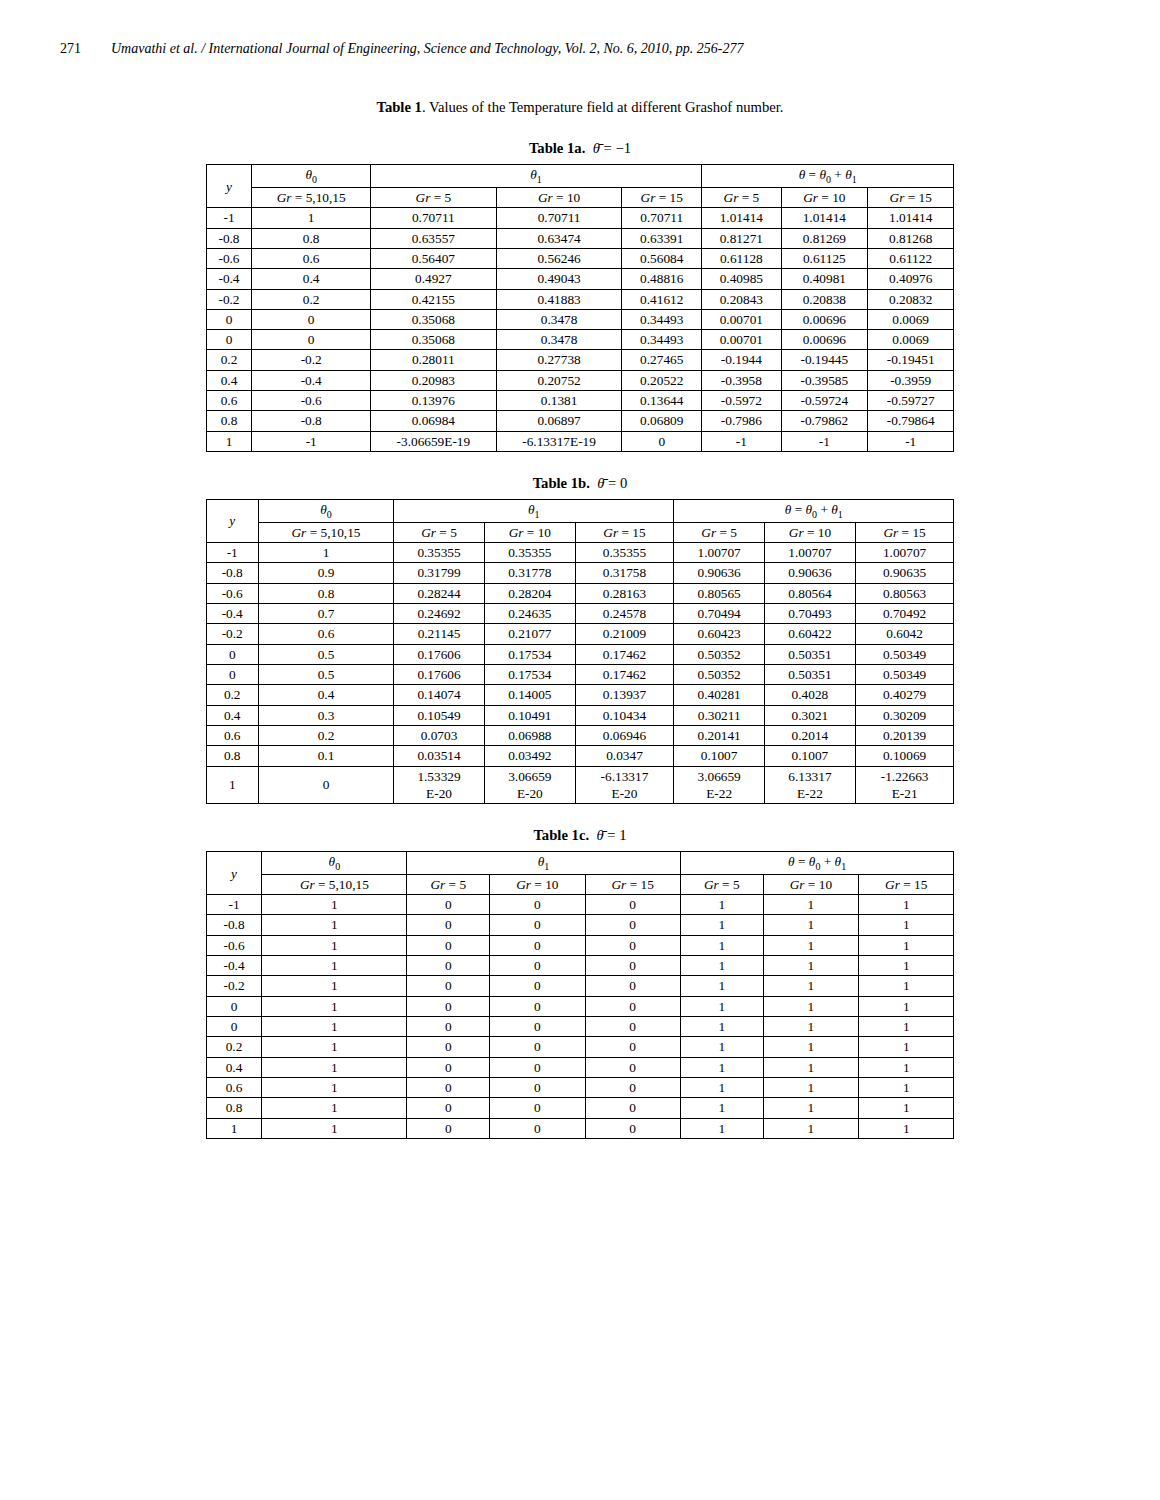271 Umavathi et al. / International Journal of Engineering, Science and Technology, Vol. 2, No. 6, 2010, pp. 256-277
Table 1. Values of the Temperature field at different Grashof number.
Table 1a. θ̄ = −1
| y | θ 0 | θ 1 | θ = θ 0 + θ 1 |
| Gr = 5,10,15 | Gr = 5 | Gr = 10 | Gr = 15 | Gr = 5 | Gr = 10 | Gr = 15 |
| -1 | 1 | 0.70711 | 0.70711 | 0.70711 | 1.01414 | 1.01414 | 1.01414 |
| -0.8 | 0.8 | 0.63557 | 0.63474 | 0.63391 | 0.81271 | 0.81269 | 0.81268 |
| -0.6 | 0.6 | 0.56407 | 0.56246 | 0.56084 | 0.61128 | 0.61125 | 0.61122 |
| -0.4 | 0.4 | 0.4927 | 0.49043 | 0.48816 | 0.40985 | 0.40981 | 0.40976 |
| -0.2 | 0.2 | 0.42155 | 0.41883 | 0.41612 | 0.20843 | 0.20838 | 0.20832 |
| 0 | 0 | 0.35068 | 0.3478 | 0.34493 | 0.00701 | 0.00696 | 0.0069 |
| 0 | 0 | 0.35068 | 0.3478 | 0.34493 | 0.00701 | 0.00696 | 0.0069 |
| 0.2 | -0.2 | 0.28011 | 0.27738 | 0.27465 | -0.1944 | -0.19445 | -0.19451 |
| 0.4 | -0.4 | 0.20983 | 0.20752 | 0.20522 | -0.3958 | -0.39585 | -0.3959 |
| 0.6 | -0.6 | 0.13976 | 0.1381 | 0.13644 | -0.5972 | -0.59724 | -0.59727 |
| 0.8 | -0.8 | 0.06984 | 0.06897 | 0.06809 | -0.7986 | -0.79862 | -0.79864 |
| 1 | -1 | -3.06659E-19 | -6.13317E-19 | 0 | -1 | -1 | -1 |
Table 1b. θ̄ = 0
| y | θ 0 | θ 1 | θ = θ 0 + θ 1 |
| Gr = 5,10,15 | Gr = 5 | Gr = 10 | Gr = 15 | Gr = 5 | Gr = 10 | Gr = 15 |
| -1 | 1 | 0.35355 | 0.35355 | 0.35355 | 1.00707 | 1.00707 | 1.00707 |
| -0.8 | 0.9 | 0.31799 | 0.31778 | 0.31758 | 0.90636 | 0.90636 | 0.90635 |
| -0.6 | 0.8 | 0.28244 | 0.28204 | 0.28163 | 0.80565 | 0.80564 | 0.80563 |
| -0.4 | 0.7 | 0.24692 | 0.24635 | 0.24578 | 0.70494 | 0.70493 | 0.70492 |
| -0.2 | 0.6 | 0.21145 | 0.21077 | 0.21009 | 0.60423 | 0.60422 | 0.6042 |
| 0 | 0.5 | 0.17606 | 0.17534 | 0.17462 | 0.50352 | 0.50351 | 0.50349 |
| 0 | 0.5 | 0.17606 | 0.17534 | 0.17462 | 0.50352 | 0.50351 | 0.50349 |
| 0.2 | 0.4 | 0.14074 | 0.14005 | 0.13937 | 0.40281 | 0.4028 | 0.40279 |
| 0.4 | 0.3 | 0.10549 | 0.10491 | 0.10434 | 0.30211 | 0.3021 | 0.30209 |
| 0.6 | 0.2 | 0.0703 | 0.06988 | 0.06946 | 0.20141 | 0.2014 | 0.20139 |
| 0.8 | 0.1 | 0.03514 | 0.03492 | 0.0347 | 0.1007 | 0.1007 | 0.10069 |
| 1 | 0 | 1.53329 E-20 | 3.06659 E-20 | -6.13317 E-20 | 3.06659 E-22 | 6.13317 E-22 | -1.22663 E-21 |
Table 1c. θ̄ = 1
| y | θ 0 | θ 1 | θ = θ 0 + θ 1 |
| Gr = 5,10,15 | Gr = 5 | Gr = 10 | Gr = 15 | Gr = 5 | Gr = 10 | Gr = 15 |
| -1 | 1 | 0 | 0 | 0 | 1 | 1 | 1 |
| -0.8 | 1 | 0 | 0 | 0 | 1 | 1 | 1 |
| -0.6 | 1 | 0 | 0 | 0 | 1 | 1 | 1 |
| -0.4 | 1 | 0 | 0 | 0 | 1 | 1 | 1 |
| -0.2 | 1 | 0 | 0 | 0 | 1 | 1 | 1 |
| 0 | 1 | 0 | 0 | 0 | 1 | 1 | 1 |
| 0 | 1 | 0 | 0 | 0 | 1 | 1 | 1 |
| 0.2 | 1 | 0 | 0 | 0 | 1 | 1 | 1 |
| 0.4 | 1 | 0 | 0 | 0 | 1 | 1 | 1 |
| 0.6 | 1 | 0 | 0 | 0 | 1 | 1 | 1 |
| 0.8 | 1 | 0 | 0 | 0 | 1 | 1 | 1 |
| 1 | 1 | 0 | 0 | 0 | 1 | 1 | 1 |